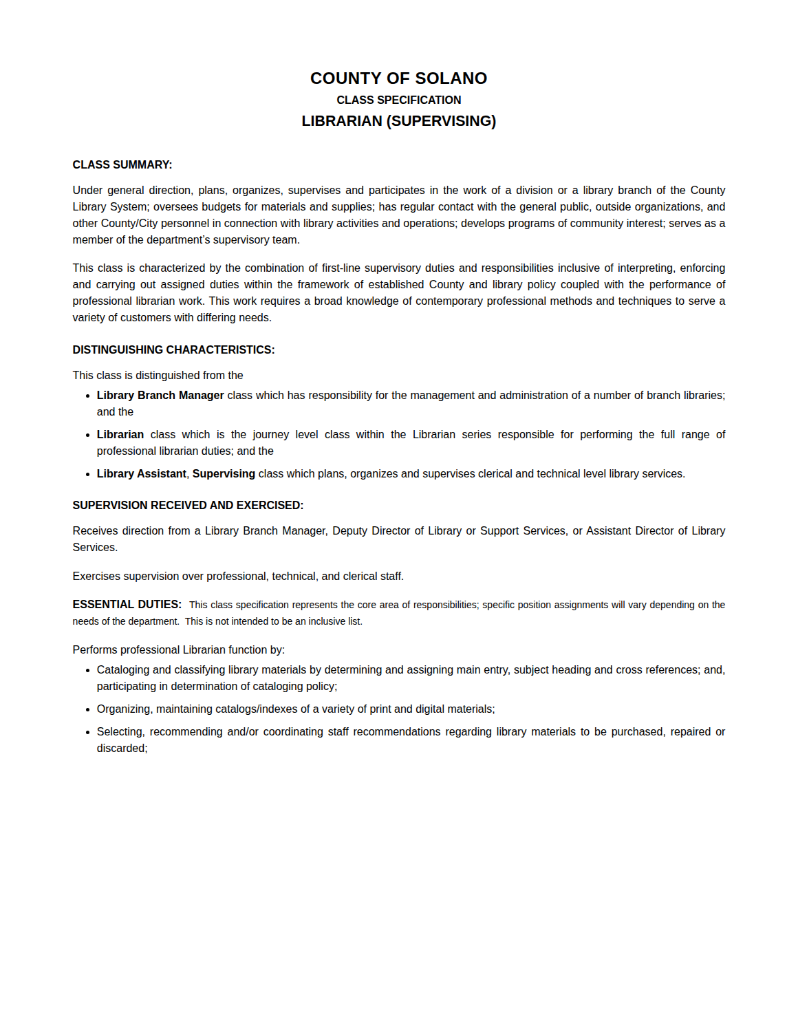COUNTY OF SOLANO
CLASS SPECIFICATION
LIBRARIAN (SUPERVISING)
CLASS SUMMARY:
Under general direction, plans, organizes, supervises and participates in the work of a division or a library branch of the County Library System; oversees budgets for materials and supplies; has regular contact with the general public, outside organizations, and other County/City personnel in connection with library activities and operations; develops programs of community interest; serves as a member of the department’s supervisory team.
This class is characterized by the combination of first-line supervisory duties and responsibilities inclusive of interpreting, enforcing and carrying out assigned duties within the framework of established County and library policy coupled with the performance of professional librarian work. This work requires a broad knowledge of contemporary professional methods and techniques to serve a variety of customers with differing needs.
DISTINGUISHING CHARACTERISTICS:
This class is distinguished from the
Library Branch Manager class which has responsibility for the management and administration of a number of branch libraries; and the
Librarian class which is the journey level class within the Librarian series responsible for performing the full range of professional librarian duties; and the
Library Assistant, Supervising class which plans, organizes and supervises clerical and technical level library services.
SUPERVISION RECEIVED AND EXERCISED:
Receives direction from a Library Branch Manager, Deputy Director of Library or Support Services, or Assistant Director of Library Services.
Exercises supervision over professional, technical, and clerical staff.
ESSENTIAL DUTIES: This class specification represents the core area of responsibilities; specific position assignments will vary depending on the needs of the department. This is not intended to be an inclusive list.
Performs professional Librarian function by:
Cataloging and classifying library materials by determining and assigning main entry, subject heading and cross references; and, participating in determination of cataloging policy;
Organizing, maintaining catalogs/indexes of a variety of print and digital materials;
Selecting, recommending and/or coordinating staff recommendations regarding library materials to be purchased, repaired or discarded;